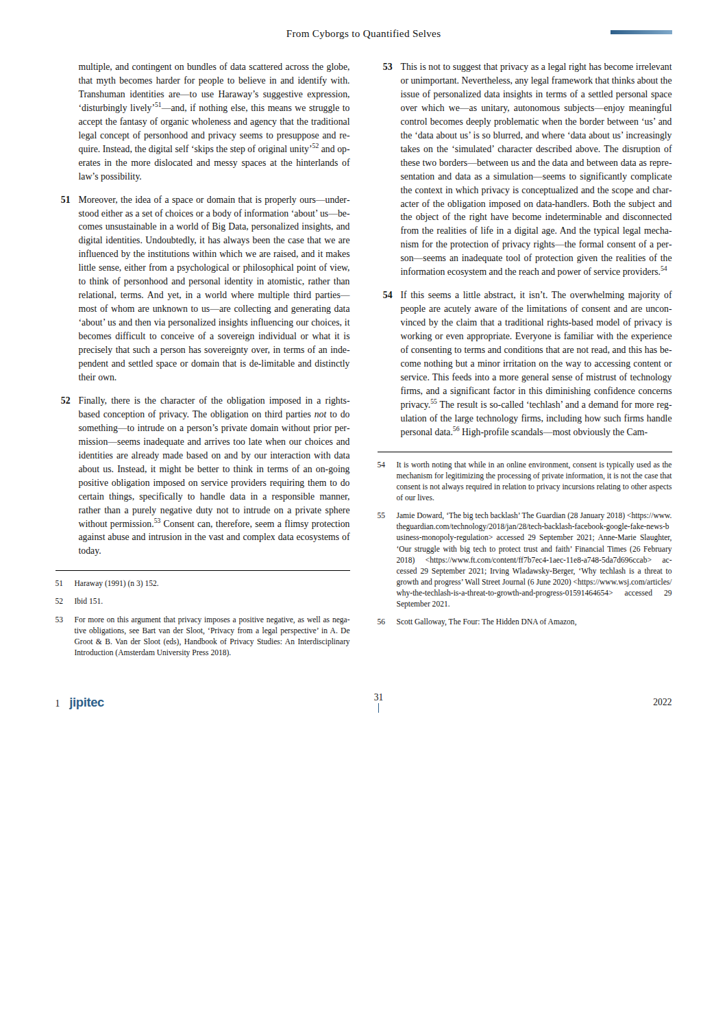From Cyborgs to Quantified Selves
multiple, and contingent on bundles of data scattered across the globe, that myth becomes harder for people to believe in and identify with. Transhuman identities are—to use Haraway’s suggestive expression, ‘disturbingly lively’51—and, if nothing else, this means we struggle to accept the fantasy of organic wholeness and agency that the traditional legal concept of personhood and privacy seems to presuppose and require. Instead, the digital self ‘skips the step of original unity’52 and operates in the more dislocated and messy spaces at the hinterlands of law’s possibility.
51 Moreover, the idea of a space or domain that is properly ours—understood either as a set of choices or a body of information ‘about’ us—becomes unsustainable in a world of Big Data, personalized insights, and digital identities. Undoubtedly, it has always been the case that we are influenced by the institutions within which we are raised, and it makes little sense, either from a psychological or philosophical point of view, to think of personhood and personal identity in atomistic, rather than relational, terms. And yet, in a world where multiple third parties—most of whom are unknown to us—are collecting and generating data ‘about’ us and then via personalized insights influencing our choices, it becomes difficult to conceive of a sovereign individual or what it is precisely that such a person has sovereignty over, in terms of an independent and settled space or domain that is de-limitable and distinctly their own.
52 Finally, there is the character of the obligation imposed in a rights-based conception of privacy. The obligation on third parties not to do something—to intrude on a person’s private domain without prior permission—seems inadequate and arrives too late when our choices and identities are already made based on and by our interaction with data about us. Instead, it might be better to think in terms of an on-going positive obligation imposed on service providers requiring them to do certain things, specifically to handle data in a responsible manner, rather than a purely negative duty not to intrude on a private sphere without permission.53 Consent can, therefore, seem a flimsy protection against abuse and intrusion in the vast and complex data ecosystems of today.
51 Haraway (1991) (n 3) 152.
52 Ibid 151.
53 For more on this argument that privacy imposes a positive negative, as well as negative obligations, see Bart van der Sloot, ‘Privacy from a legal perspective’ in A. De Groot & B. Van der Sloot (eds), Handbook of Privacy Studies: An Interdisciplinary Introduction (Amsterdam University Press 2018).
53 This is not to suggest that privacy as a legal right has become irrelevant or unimportant. Nevertheless, any legal framework that thinks about the issue of personalized data insights in terms of a settled personal space over which we—as unitary, autonomous subjects—enjoy meaningful control becomes deeply problematic when the border between ‘us’ and the ‘data about us’ is so blurred, and where ‘data about us’ increasingly takes on the ‘simulated’ character described above. The disruption of these two borders—between us and the data and between data as representation and data as a simulation—seems to significantly complicate the context in which privacy is conceptualized and the scope and character of the obligation imposed on data-handlers. Both the subject and the object of the right have become indeterminable and disconnected from the realities of life in a digital age. And the typical legal mechanism for the protection of privacy rights—the formal consent of a person—seems an inadequate tool of protection given the realities of the information ecosystem and the reach and power of service providers.54
54 If this seems a little abstract, it isn’t. The overwhelming majority of people are acutely aware of the limitations of consent and are unconvinced by the claim that a traditional rights-based model of privacy is working or even appropriate. Everyone is familiar with the experience of consenting to terms and conditions that are not read, and this has become nothing but a minor irritation on the way to accessing content or service. This feeds into a more general sense of mistrust of technology firms, and a significant factor in this diminishing confidence concerns privacy.55 The result is so-called ‘techlash’ and a demand for more regulation of the large technology firms, including how such firms handle personal data.56 High-profile scandals—most obviously the Cam-
54 It is worth noting that while in an online environment, consent is typically used as the mechanism for legitimizing the processing of private information, it is not the case that consent is not always required in relation to privacy incursions relating to other aspects of our lives.
55 Jamie Doward, ‘The big tech backlash’ The Guardian (28 January 2018) <https://www.theguardian.com/technology/2018/jan/28/tech-backlash-facebook-google-fake-news-business-monopoly-regulation> accessed 29 September 2021; Anne-Marie Slaughter, ‘Our struggle with big tech to protect trust and faith’ Financial Times (26 February 2018) <https://www.ft.com/content/ff7b7ec4-1aec-11e8-a748-5da7d696ccab> accessed 29 September 2021; Irving Wladawsky-Berger, ‘Why techlash is a threat to growth and progress’ Wall Street Journal (6 June 2020) <https://www.wsj.com/articles/why-the-techlash-is-a-threat-to-growth-and-progress-01591464654> accessed 29 September 2021.
56 Scott Galloway, The Four: The Hidden DNA of Amazon,
1 jipitec
31
2022